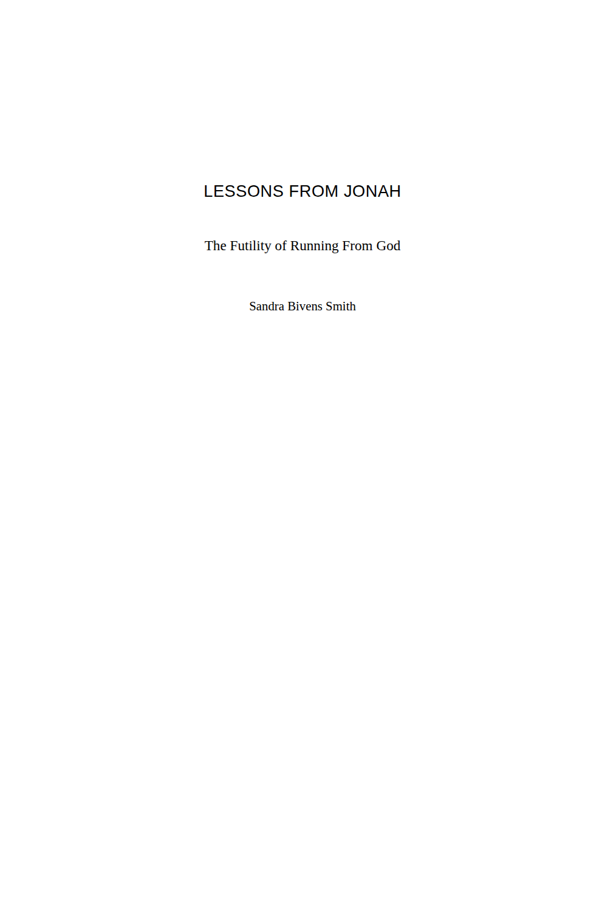LESSONS FROM JONAH
The Futility of Running From God
Sandra Bivens Smith